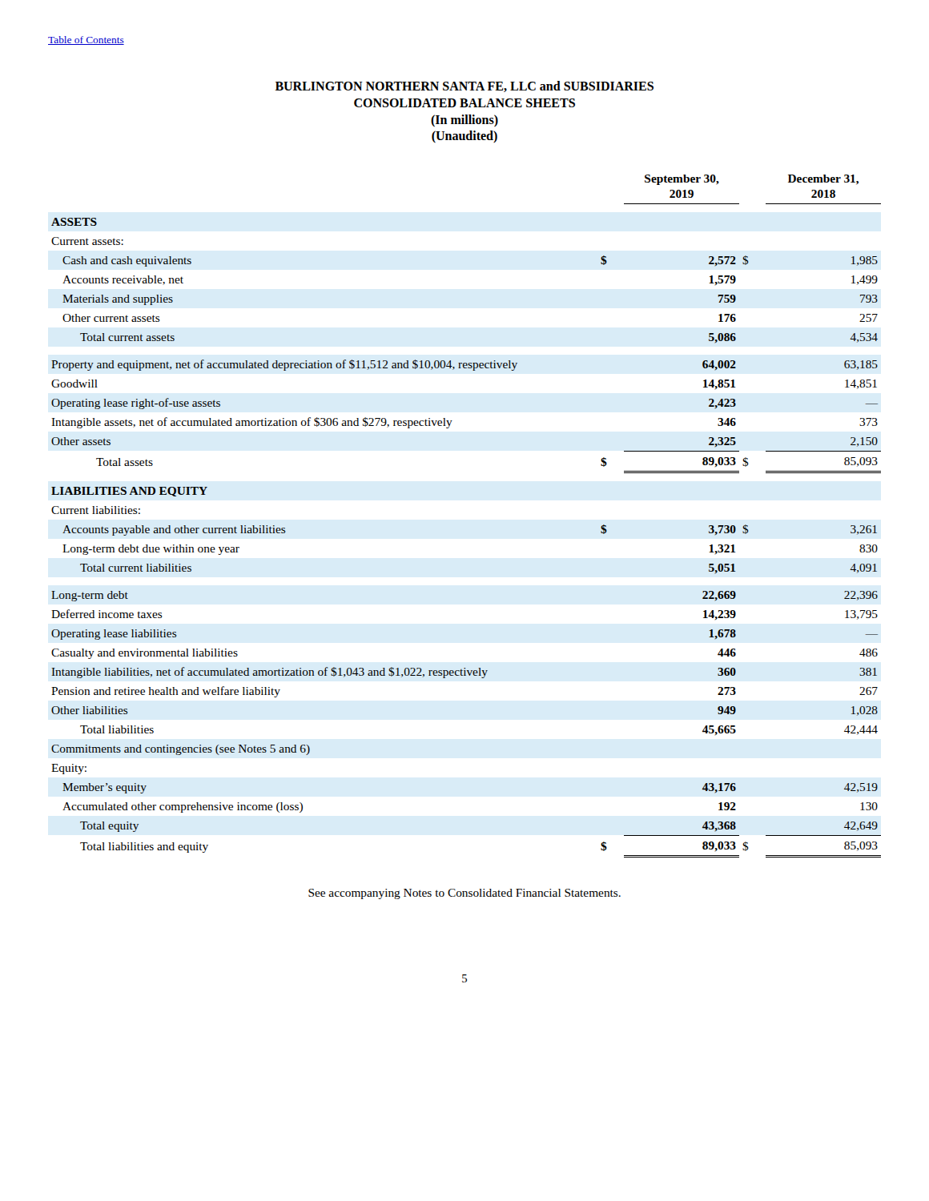Table of Contents
BURLINGTON NORTHERN SANTA FE, LLC and SUBSIDIARIES
CONSOLIDATED BALANCE SHEETS
(In millions)
(Unaudited)
| | | September 30, 2019 | | December 31, 2018 |
| ASSETS | | | | |
| Current assets: | | | | |
| Cash and cash equivalents | $ | 2,572 | $ | 1,985 |
| Accounts receivable, net | | 1,579 | | 1,499 |
| Materials and supplies | | 759 | | 793 |
| Other current assets | | 176 | | 257 |
| Total current assets | | 5,086 | | 4,534 |
| Property and equipment, net of accumulated depreciation of $11,512 and $10,004, respectively | | 64,002 | | 63,185 |
| Goodwill | | 14,851 | | 14,851 |
| Operating lease right-of-use assets | | 2,423 | | — |
| Intangible assets, net of accumulated amortization of $306 and $279, respectively | | 346 | | 373 |
| Other assets | | 2,325 | | 2,150 |
| Total assets | $ | 89,033 | $ | 85,093 |
| LIABILITIES AND EQUITY | | | | |
| Current liabilities: | | | | |
| Accounts payable and other current liabilities | $ | 3,730 | $ | 3,261 |
| Long-term debt due within one year | | 1,321 | | 830 |
| Total current liabilities | | 5,051 | | 4,091 |
| Long-term debt | | 22,669 | | 22,396 |
| Deferred income taxes | | 14,239 | | 13,795 |
| Operating lease liabilities | | 1,678 | | — |
| Casualty and environmental liabilities | | 446 | | 486 |
| Intangible liabilities, net of accumulated amortization of $1,043 and $1,022, respectively | | 360 | | 381 |
| Pension and retiree health and welfare liability | | 273 | | 267 |
| Other liabilities | | 949 | | 1,028 |
| Total liabilities | | 45,665 | | 42,444 |
| Commitments and contingencies (see Notes 5 and 6) | | | | |
| Equity: | | | | |
| Member’s equity | | 43,176 | | 42,519 |
| Accumulated other comprehensive income (loss) | | 192 | | 130 |
| Total equity | | 43,368 | | 42,649 |
| Total liabilities and equity | $ | 89,033 | $ | 85,093 |
See accompanying Notes to Consolidated Financial Statements.
5